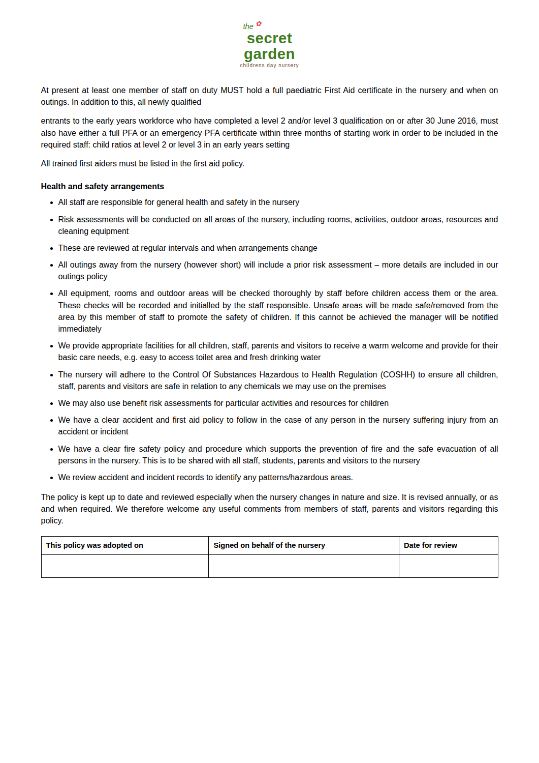the ✿ secret garden childrens day nursery
At present at least one member of staff on duty MUST hold a full paediatric First Aid certificate in the nursery and when on outings. In addition to this, all newly qualified
entrants to the early years workforce who have completed a level 2 and/or level 3 qualification on or after 30 June 2016, must also have either a full PFA or an emergency PFA certificate within three months of starting work in order to be included in the required staff: child ratios at level 2 or level 3 in an early years setting
All trained first aiders must be listed in the first aid policy.
Health and safety arrangements
All staff are responsible for general health and safety in the nursery
Risk assessments will be conducted on all areas of the nursery, including rooms, activities, outdoor areas, resources and cleaning equipment
These are reviewed at regular intervals and when arrangements change
All outings away from the nursery (however short) will include a prior risk assessment – more details are included in our outings policy
All equipment, rooms and outdoor areas will be checked thoroughly by staff before children access them or the area. These checks will be recorded and initialled by the staff responsible. Unsafe areas will be made safe/removed from the area by this member of staff to promote the safety of children. If this cannot be achieved the manager will be notified immediately
We provide appropriate facilities for all children, staff, parents and visitors to receive a warm welcome and provide for their basic care needs, e.g. easy to access toilet area and fresh drinking water
The nursery will adhere to the Control Of Substances Hazardous to Health Regulation (COSHH) to ensure all children, staff, parents and visitors are safe in relation to any chemicals we may use on the premises
We may also use benefit risk assessments for particular activities and resources for children
We have a clear accident and first aid policy to follow in the case of any person in the nursery suffering injury from an accident or incident
We have a clear fire safety policy and procedure which supports the prevention of fire and the safe evacuation of all persons in the nursery. This is to be shared with all staff, students, parents and visitors to the nursery
We review accident and incident records to identify any patterns/hazardous areas.
The policy is kept up to date and reviewed especially when the nursery changes in nature and size. It is revised annually, or as and when required. We therefore welcome any useful comments from members of staff, parents and visitors regarding this policy.
| This policy was adopted on | Signed on behalf of the nursery | Date for review |
| --- | --- | --- |